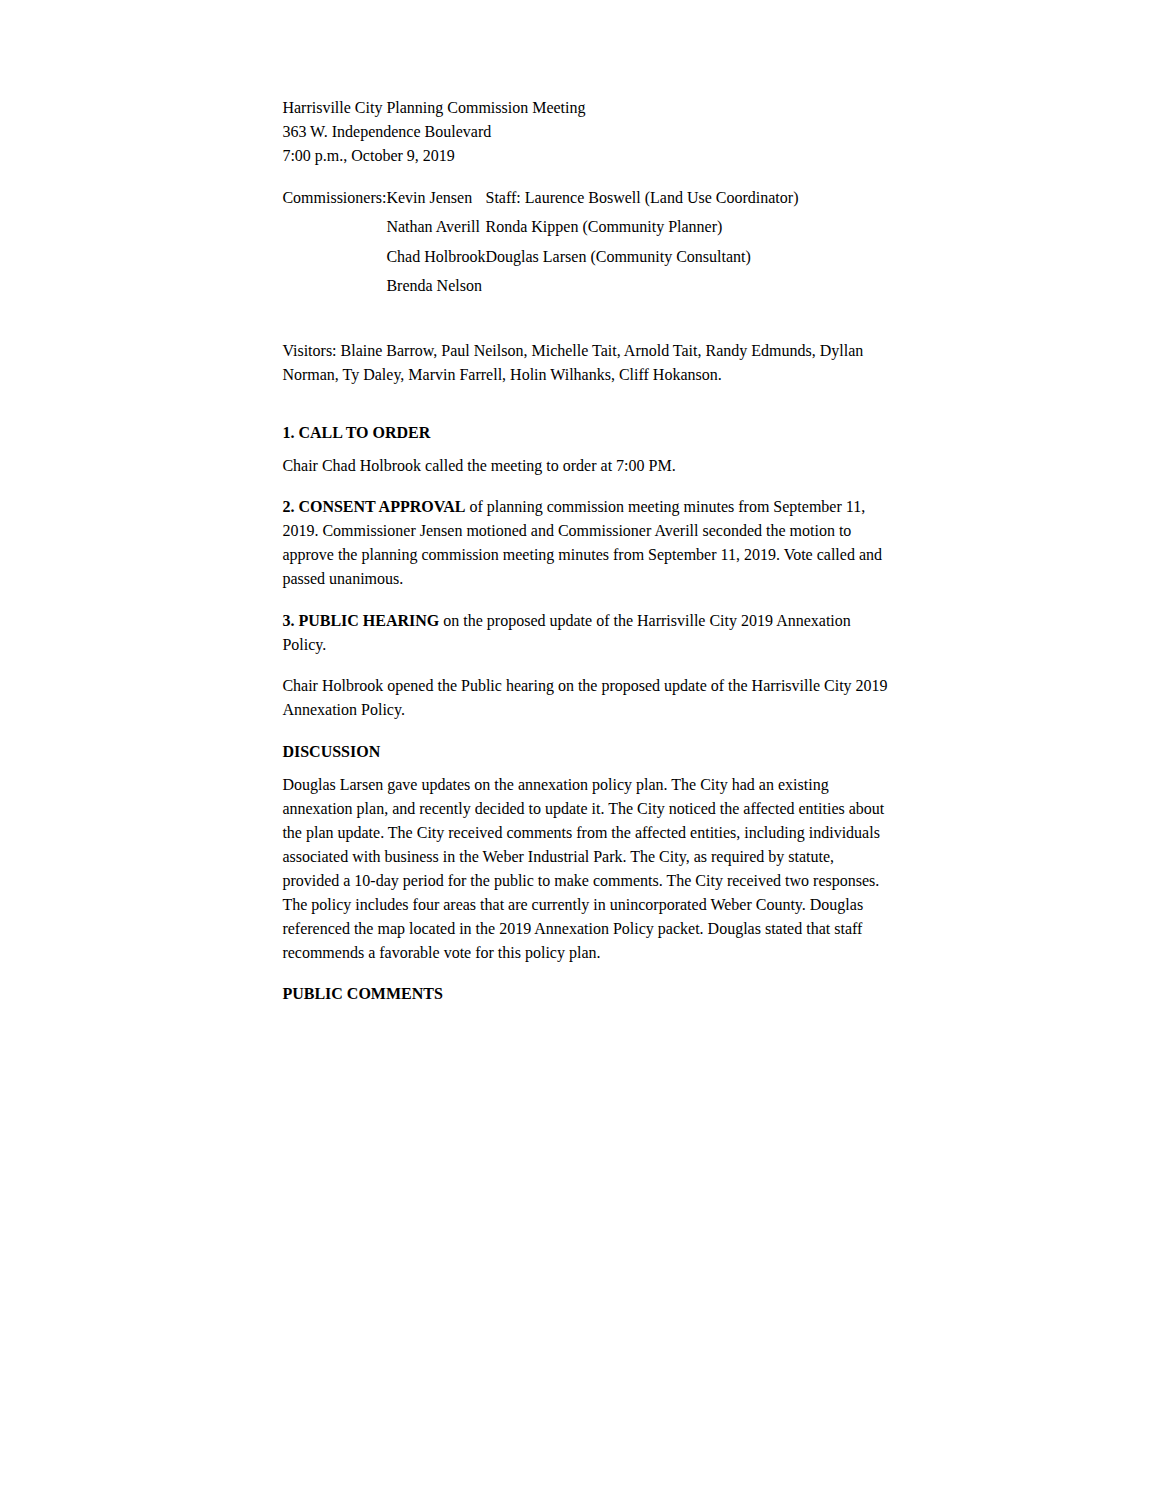Harrisville City Planning Commission Meeting
363 W. Independence Boulevard
7:00 p.m., October 9, 2019
| Commissioners: | Kevin Jensen | Staff: Laurence Boswell (Land Use Coordinator) |
| | Nathan Averill | Ronda Kippen (Community Planner) |
| | Chad Holbrook | Douglas Larsen (Community Consultant) |
| | Brenda Nelson | |
Visitors: Blaine Barrow, Paul Neilson, Michelle Tait, Arnold Tait, Randy Edmunds, Dyllan Norman, Ty Daley, Marvin Farrell, Holin Wilhanks, Cliff Hokanson.
1. CALL TO ORDER
Chair Chad Holbrook called the meeting to order at 7:00 PM.
2. CONSENT APPROVAL of planning commission meeting minutes from September 11, 2019. Commissioner Jensen motioned and Commissioner Averill seconded the motion to approve the planning commission meeting minutes from September 11, 2019. Vote called and passed unanimous.
3. PUBLIC HEARING on the proposed update of the Harrisville City 2019 Annexation Policy.
Chair Holbrook opened the Public hearing on the proposed update of the Harrisville City 2019 Annexation Policy.
DISCUSSION
Douglas Larsen gave updates on the annexation policy plan. The City had an existing annexation plan, and recently decided to update it. The City noticed the affected entities about the plan update. The City received comments from the affected entities, including individuals associated with business in the Weber Industrial Park. The City, as required by statute, provided a 10-day period for the public to make comments. The City received two responses. The policy includes four areas that are currently in unincorporated Weber County. Douglas referenced the map located in the 2019 Annexation Policy packet. Douglas stated that staff recommends a favorable vote for this policy plan.
PUBLIC COMMENTS